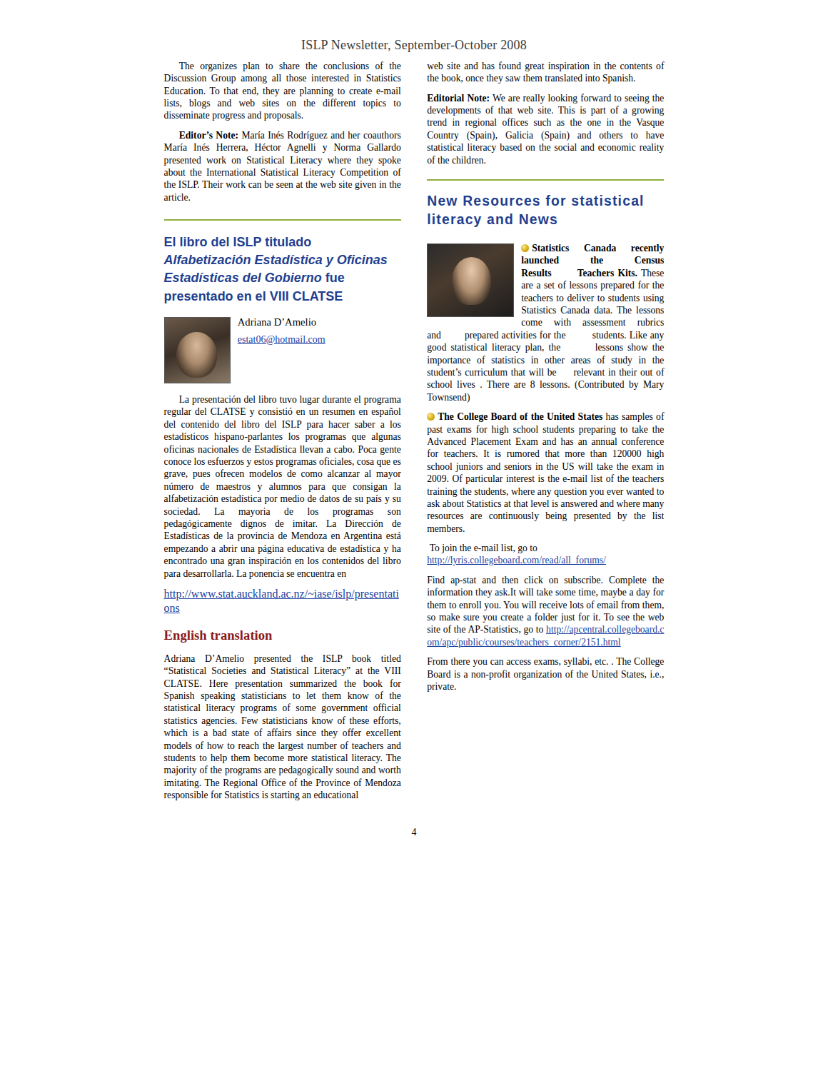ISLP Newsletter, September-October 2008
The organizes plan to share the conclusions of the Discussion Group among all those interested in Statistics Education. To that end, they are planning to create e-mail lists, blogs and web sites on the different topics to disseminate progress and proposals.
Editor’s Note: María Inés Rodríguez and her coauthors María Inés Herrera, Héctor Agnelli y Norma Gallardo presented work on Statistical Literacy where they spoke about the International Statistical Literacy Competition of the ISLP. Their work can be seen at the web site given in the article.
El libro del ISLP titulado Alfabetización Estadística y Oficinas Estadísticas del Gobierno fue presentado en el VIII CLATSE
Adriana D’Amelio
estat06@hotmail.com
La presentación del libro tuvo lugar durante el programa regular del CLATSE y consistió en un resumen en español del contenido del libro del ISLP para hacer saber a los estadísticos hispano-parlantes los programas que algunas oficinas nacionales de Estadística llevan a cabo. Poca gente conoce los esfuerzos y estos programas oficiales, cosa que es grave, pues ofrecen modelos de como alcanzar al mayor número de maestros y alumnos para que consigan la alfabetización estadística por medio de datos de su país y su sociedad. La mayoria de los programas son pedagógicamente dignos de imitar. La Dirección de Estadísticas de la provincia de Mendoza en Argentina está empezando a abrir una página educativa de estadística y ha encontrado una gran inspiración en los contenidos del libro para desarrollarla. La ponencia se encuentra en
http://www.stat.auckland.ac.nz/~iase/islp/presentations
English translation
Adriana D’Amelio presented the ISLP book titled “Statistical Societies and Statistical Literacy” at the VIII CLATSE. Here presentation summarized the book for Spanish speaking statisticians to let them know of the statistical literacy programs of some government official statistics agencies. Few statisticians know of these efforts, which is a bad state of affairs since they offer excellent models of how to reach the largest number of teachers and students to help them become more statistical literacy. The majority of the programs are pedagogically sound and worth imitating. The Regional Office of the Province of Mendoza responsible for Statistics is starting an educational
web site and has found great inspiration in the contents of the book, once they saw them translated into Spanish.
Editorial Note: We are really looking forward to seeing the developments of that web site. This is part of a growing trend in regional offices such as the one in the Vasque Country (Spain), Galicia (Spain) and others to have statistical literacy based on the social and economic reality of the children.
New Resources for statistical literacy and News
Statistics Canada recently launched the Census Results Teachers Kits. These are a set of lessons prepared for the teachers to deliver to students using Statistics Canada data. The lessons come with assessment rubrics and prepared activities for the students. Like any good statistical literacy plan, the lessons show the importance of statistics in other areas of study in the student’s curriculum that will be relevant in their out of school lives . There are 8 lessons. (Contributed by Mary Townsend)
The College Board of the United States has samples of past exams for high school students preparing to take the Advanced Placement Exam and has an annual conference for teachers. It is rumored that more than 120000 high school juniors and seniors in the US will take the exam in 2009. Of particular interest is the e-mail list of the teachers training the students, where any question you ever wanted to ask about Statistics at that level is answered and where many resources are continuously being presented by the list members.
To join the e-mail list, go to
http://lyris.collegeboard.com/read/all_forums/
Find ap-stat and then click on subscribe. Complete the information they ask.It will take some time, maybe a day for them to enroll you. You will receive lots of email from them, so make sure you create a folder just for it. To see the web site of the AP-Statistics, go to http://apcentral.collegeboard.com/apc/public/courses/teachers_corner/2151.html
From there you can access exams, syllabi, etc. . The College Board is a non-profit organization of the United States, i.e., private.
4